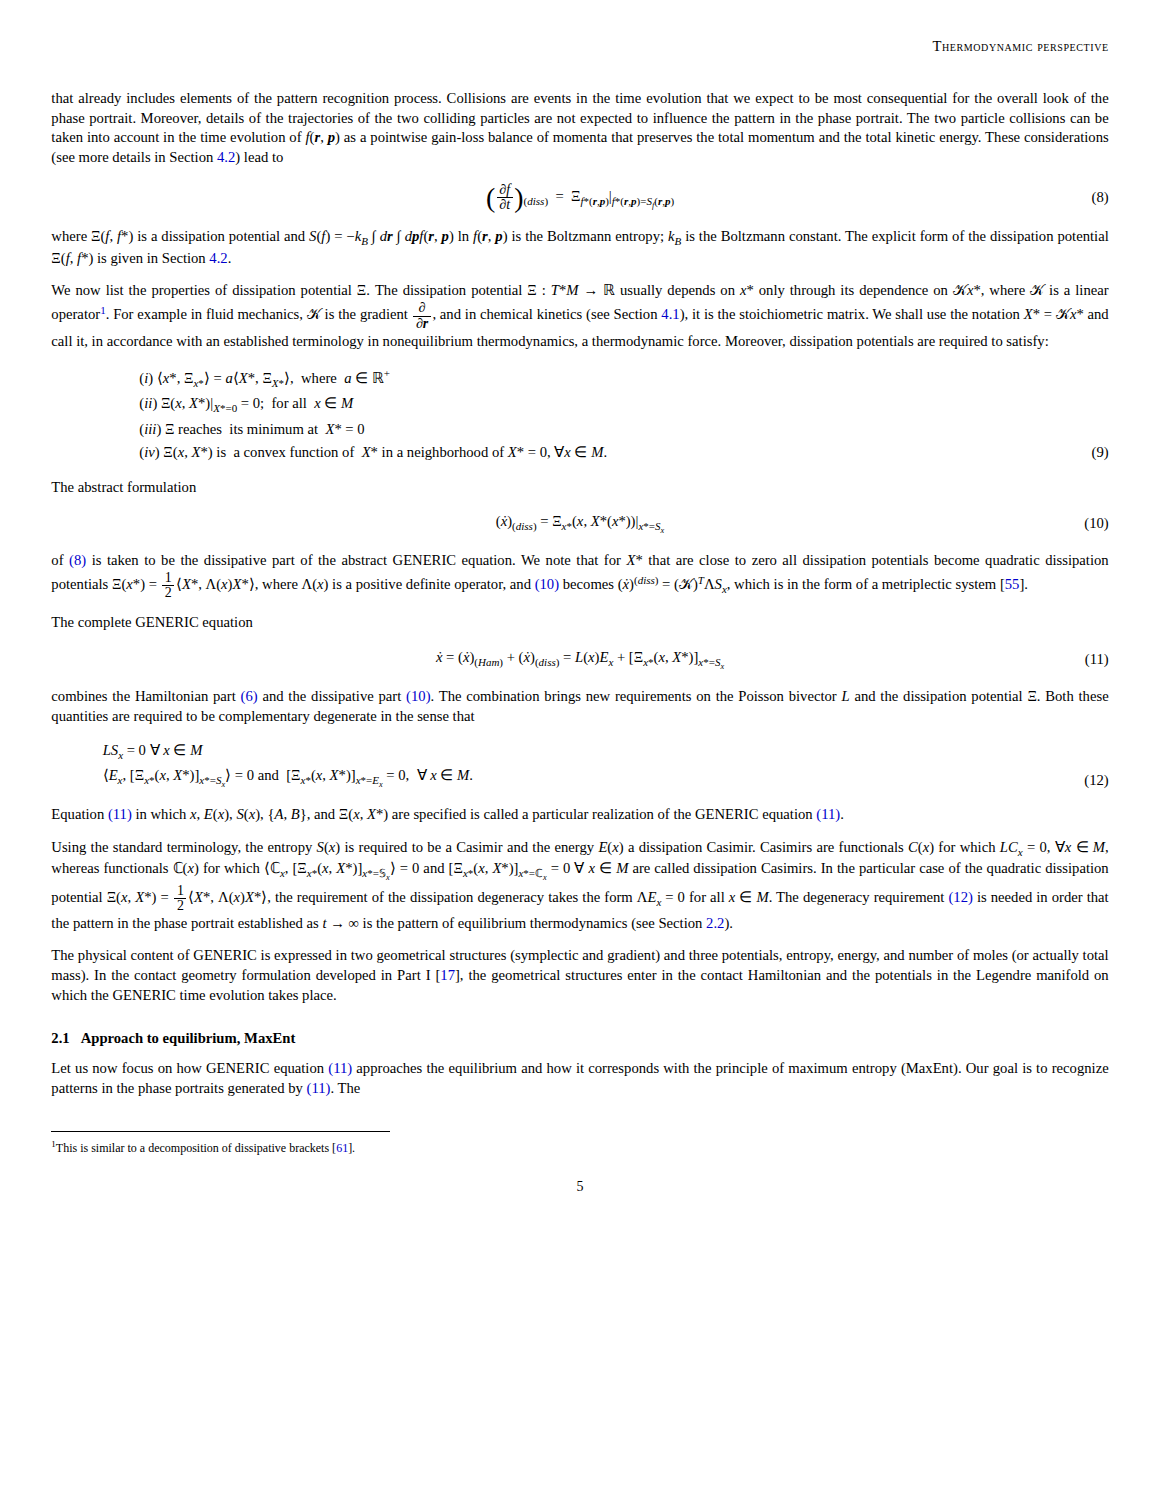Thermodynamic perspective
that already includes elements of the pattern recognition process. Collisions are events in the time evolution that we expect to be most consequential for the overall look of the phase portrait. Moreover, details of the trajectories of the two colliding particles are not expected to influence the pattern in the phase portrait. The two particle collisions can be taken into account in the time evolution of f(r, p) as a pointwise gain-loss balance of momenta that preserves the total momentum and the total kinetic energy. These considerations (see more details in Section 4.2) lead to
(∂f∂t)(diss) = Ξf*(r,p)|f*(r,p)=Sf(r,p) (8)
where Ξ(f, f*) is a dissipation potential and S(f) = −kB ∫ dr ∫ dpf(r, p) ln f(r, p) is the Boltzmann entropy; kB is the Boltzmann constant. The explicit form of the dissipation potential Ξ(f, f*) is given in Section 4.2.
We now list the properties of dissipation potential Ξ. The dissipation potential Ξ : T*M → ℝ usually depends on x* only through its dependence on 𝒦x*, where 𝒦 is a linear operator1. For example in fluid mechanics, 𝒦 is the gradient ∂∂r, and in chemical kinetics (see Section 4.1), it is the stoichiometric matrix. We shall use the notation X* = 𝒦x* and call it, in accordance with an established terminology in nonequilibrium thermodynamics, a thermodynamic force. Moreover, dissipation potentials are required to satisfy:
(i) ⟨x*, Ξx*⟩ = a⟨X*, ΞX*⟩, where a ∈ ℝ+
(ii) Ξ(x, X*)|X*=0 = 0; for all x ∈ M
(iii) Ξ reaches its minimum at X* = 0
(iv) Ξ(x, X*) is a convex function of X* in a neighborhood of X* = 0, ∀x ∈ M.
(9)
The abstract formulation
(ẋ)(diss) = Ξx*(x, X*(x*))|x*=Sx (10)
of (8) is taken to be the dissipative part of the abstract GENERIC equation. We note that for X* that are close to zero all dissipation potentials become quadratic dissipation potentials Ξ(x*) = 12⟨X*, Λ(x)X*⟩, where Λ(x) is a positive definite operator, and (10) becomes (ẋ)(diss) = (𝒦)TΛSx, which is in the form of a metriplectic system [55].
The complete GENERIC equation
ẋ = (ẋ)(Ham) + (ẋ)(diss) = L(x)Ex + [Ξx*(x, X*)]x*=Sx (11)
combines the Hamiltonian part (6) and the dissipative part (10). The combination brings new requirements on the Poisson bivector L and the dissipation potential Ξ. Both these quantities are required to be complementary degenerate in the sense that
LSx = 0 ∀ x ∈ M
⟨Ex, [Ξx*(x, X*)]x*=Sx⟩ = 0 and [Ξx*(x, X*)]x*=Ex = 0, ∀ x ∈ M.
(12)
Equation (11) in which x, E(x), S(x), {A, B}, and Ξ(x, X*) are specified is called a particular realization of the GENERIC equation (11).
Using the standard terminology, the entropy S(x) is required to be a Casimir and the energy E(x) a dissipation Casimir. Casimirs are functionals C(x) for which LCx = 0, ∀x ∈ M, whereas functionals ℂ(x) for which ⟨ℂx, [Ξx*(x, X*)]x*=𝕊x⟩ = 0 and [Ξx*(x, X*)]x*=ℂx = 0 ∀ x ∈ M are called dissipation Casimirs. In the particular case of the quadratic dissipation potential Ξ(x, X*) = 12⟨X*, Λ(x)X*⟩, the requirement of the dissipation degeneracy takes the form ΛEx = 0 for all x ∈ M. The degeneracy requirement (12) is needed in order that the pattern in the phase portrait established as t → ∞ is the pattern of equilibrium thermodynamics (see Section 2.2).
The physical content of GENERIC is expressed in two geometrical structures (symplectic and gradient) and three potentials, entropy, energy, and number of moles (or actually total mass). In the contact geometry formulation developed in Part I [17], the geometrical structures enter in the contact Hamiltonian and the potentials in the Legendre manifold on which the GENERIC time evolution takes place.
2.1 Approach to equilibrium, MaxEnt
Let us now focus on how GENERIC equation (11) approaches the equilibrium and how it corresponds with the principle of maximum entropy (MaxEnt). Our goal is to recognize patterns in the phase portraits generated by (11). The
1This is similar to a decomposition of dissipative brackets [61].
5